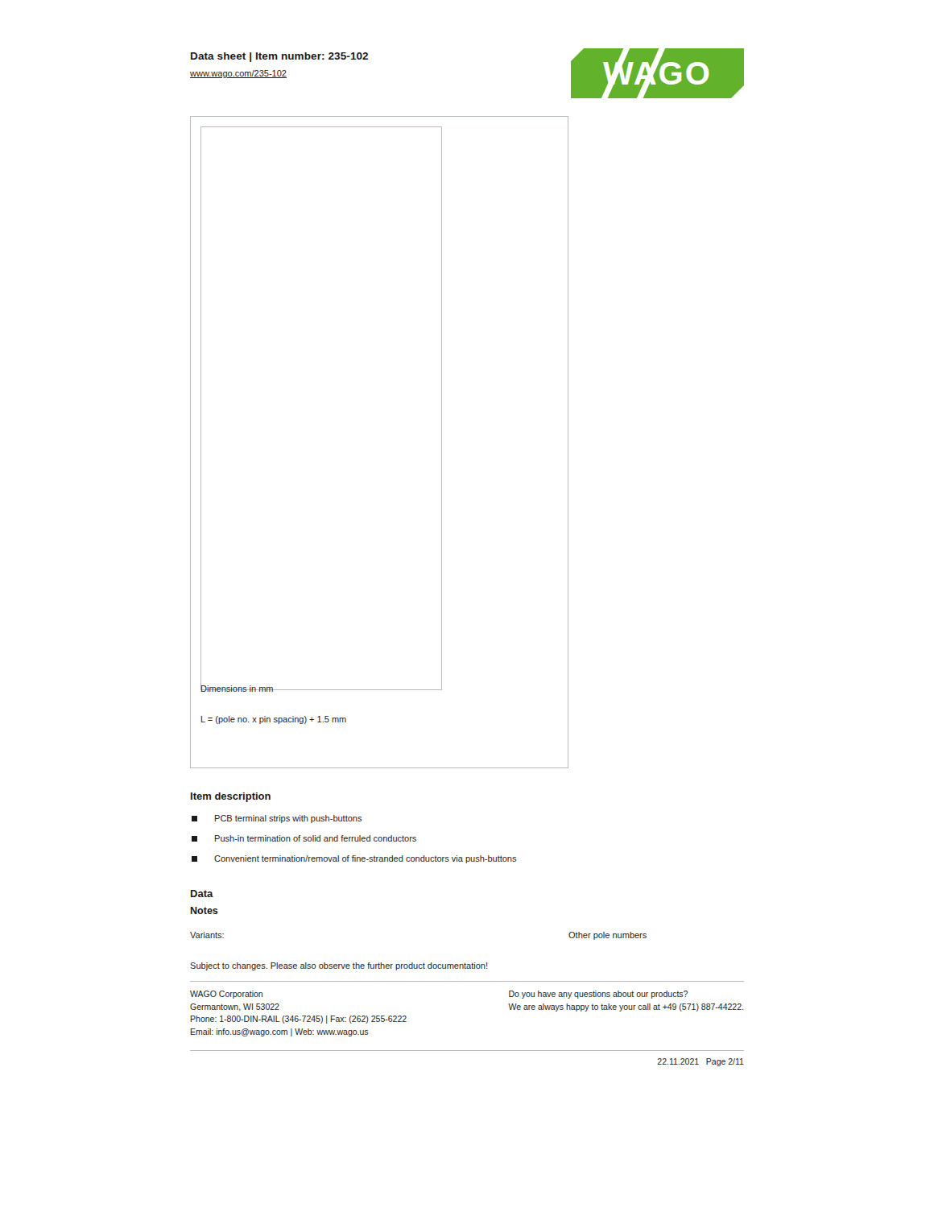Data sheet | Item number: 235-102
www.wago.com/235-102
WAGO
Dimensions in mm
L = (pole no. x pin spacing) + 1.5 mm
Item description
PCB terminal strips with push-buttons
Push-in termination of solid and ferruled conductors
Convenient termination/removal of fine-stranded conductors via push-buttons
Data
Notes
Variants:
Other pole numbers
Subject to changes. Please also observe the further product documentation!
WAGO Corporation
Germantown, WI 53022
Phone: 1-800-DIN-RAIL (346-7245) | Fax: (262) 255-6222
Email: info.us@wago.com | Web: www.wago.us
Do you have any questions about our products?
We are always happy to take your call at +49 (571) 887-44222.
22.11.2021 Page 2/11